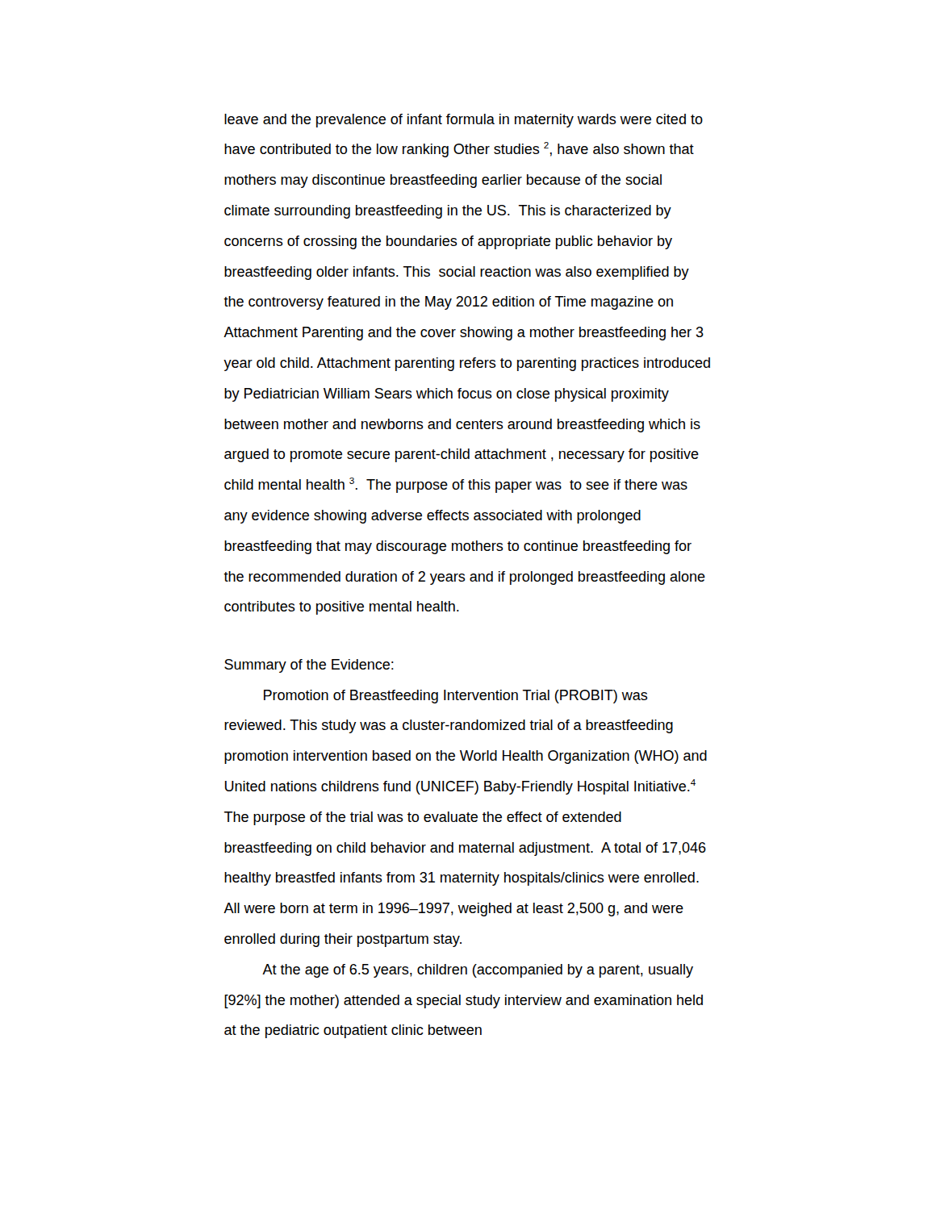leave and the prevalence of infant formula in maternity wards were cited to have contributed to the low ranking Other studies 2, have also shown that mothers may discontinue breastfeeding earlier because of the social climate surrounding breastfeeding in the US. This is characterized by concerns of crossing the boundaries of appropriate public behavior by breastfeeding older infants. This social reaction was also exemplified by the controversy featured in the May 2012 edition of Time magazine on Attachment Parenting and the cover showing a mother breastfeeding her 3 year old child. Attachment parenting refers to parenting practices introduced by Pediatrician William Sears which focus on close physical proximity between mother and newborns and centers around breastfeeding which is argued to promote secure parent-child attachment , necessary for positive child mental health 3. The purpose of this paper was to see if there was any evidence showing adverse effects associated with prolonged breastfeeding that may discourage mothers to continue breastfeeding for the recommended duration of 2 years and if prolonged breastfeeding alone contributes to positive mental health.
Summary of the Evidence:
Promotion of Breastfeeding Intervention Trial (PROBIT) was reviewed. This study was a cluster-randomized trial of a breastfeeding promotion intervention based on the World Health Organization (WHO) and United nations childrens fund (UNICEF) Baby-Friendly Hospital Initiative.4 The purpose of the trial was to evaluate the effect of extended breastfeeding on child behavior and maternal adjustment. A total of 17,046 healthy breastfed infants from 31 maternity hospitals/clinics were enrolled. All were born at term in 1996–1997, weighed at least 2,500 g, and were enrolled during their postpartum stay.
At the age of 6.5 years, children (accompanied by a parent, usually [92%] the mother) attended a special study interview and examination held at the pediatric outpatient clinic between